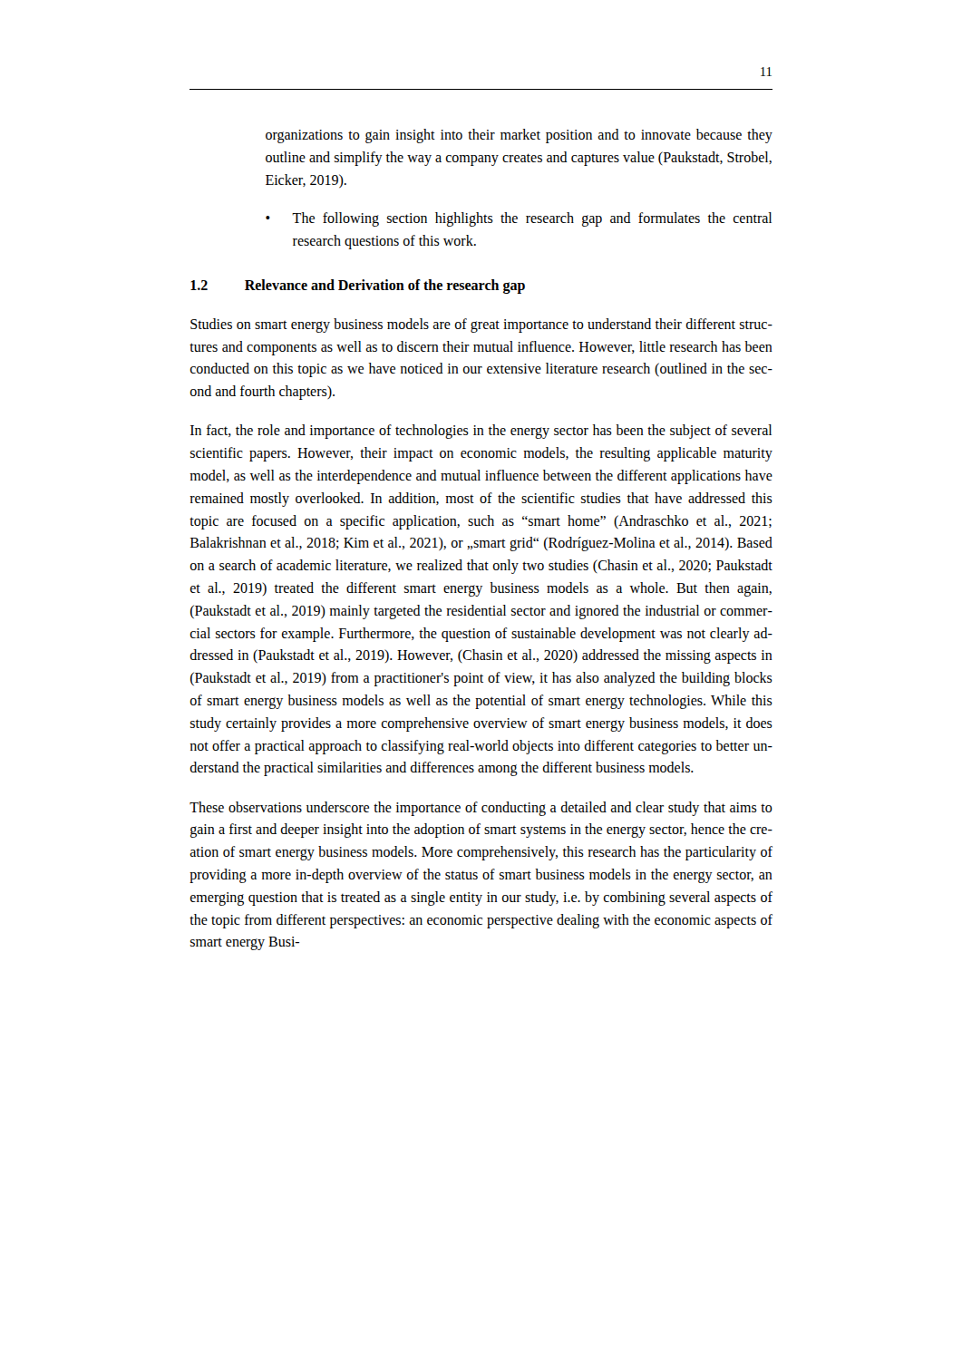11
organizations to gain insight into their market position and to innovate because they outline and simplify the way a company creates and captures value (Paukstadt, Strobel, Eicker, 2019).
The following section highlights the research gap and formulates the central research questions of this work.
1.2 Relevance and Derivation of the research gap
Studies on smart energy business models are of great importance to understand their different structures and components as well as to discern their mutual influence. However, little research has been conducted on this topic as we have noticed in our extensive literature research (outlined in the second and fourth chapters).
In fact, the role and importance of technologies in the energy sector has been the subject of several scientific papers. However, their impact on economic models, the resulting applicable maturity model, as well as the interdependence and mutual influence between the different applications have remained mostly overlooked. In addition, most of the scientific studies that have addressed this topic are focused on a specific application, such as “smart home” (Andraschko et al., 2021; Balakrishnan et al., 2018; Kim et al., 2021), or „smart grid“ (Rodríguez-Molina et al., 2014). Based on a search of academic literature, we realized that only two studies (Chasin et al., 2020; Paukstadt et al., 2019) treated the different smart energy business models as a whole. But then again, (Paukstadt et al., 2019) mainly targeted the residential sector and ignored the industrial or commercial sectors for example. Furthermore, the question of sustainable development was not clearly addressed in (Paukstadt et al., 2019). However, (Chasin et al., 2020) addressed the missing aspects in (Paukstadt et al., 2019) from a practitioner's point of view, it has also analyzed the building blocks of smart energy business models as well as the potential of smart energy technologies. While this study certainly provides a more comprehensive overview of smart energy business models, it does not offer a practical approach to classifying real-world objects into different categories to better understand the practical similarities and differences among the different business models.
These observations underscore the importance of conducting a detailed and clear study that aims to gain a first and deeper insight into the adoption of smart systems in the energy sector, hence the creation of smart energy business models. More comprehensively, this research has the particularity of providing a more in-depth overview of the status of smart business models in the energy sector, an emerging question that is treated as a single entity in our study, i.e. by combining several aspects of the topic from different perspectives: an economic perspective dealing with the economic aspects of smart energy Busi-